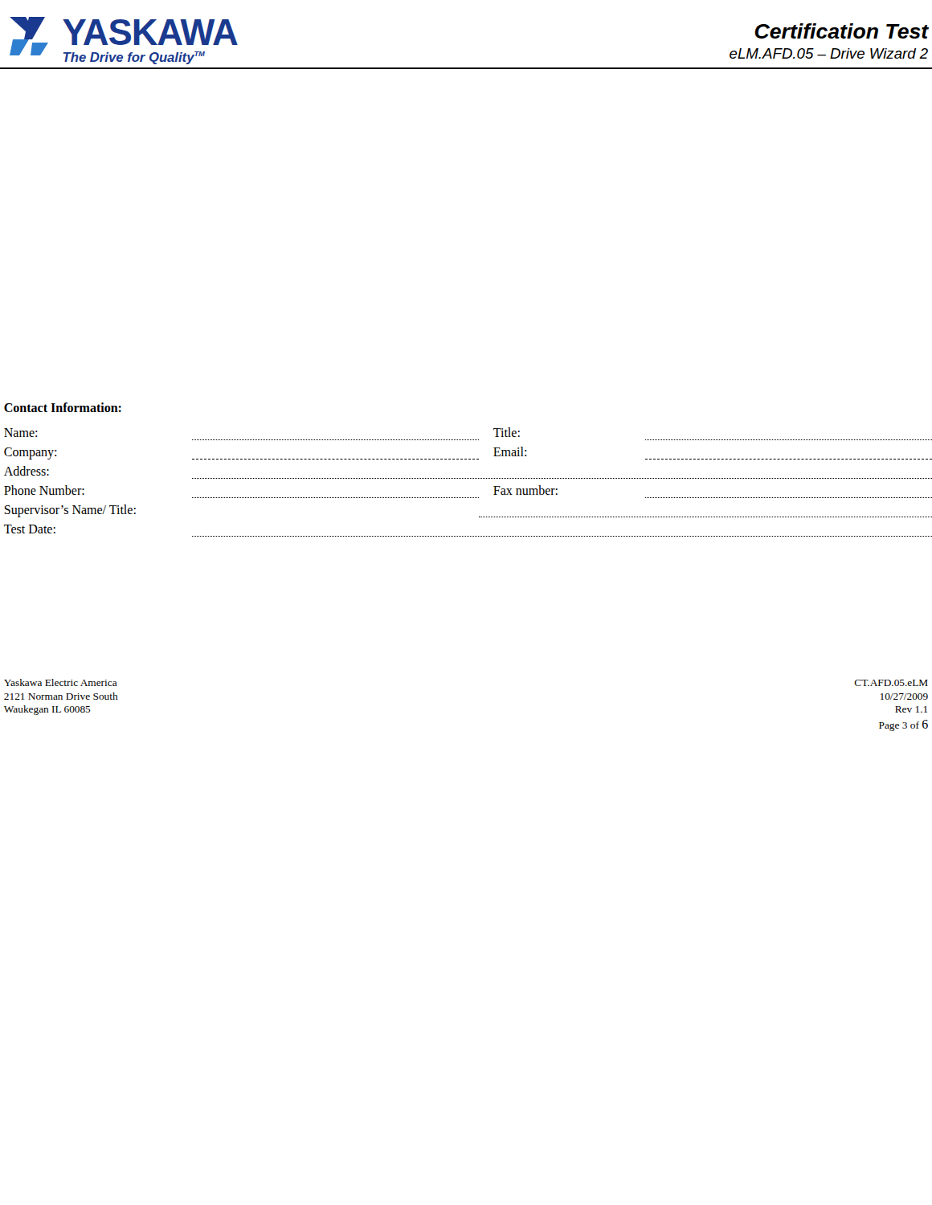YASKAWA The Drive for QualityTM
Certification Test eLM.AFD.05 – Drive Wizard 2
Contact Information:
| Name: | | | Title: | |
| Company: | | | Email: | |
| Address: | |
| Phone Number: | | | Fax number: | |
| Supervisor’s Name/ Title: | |
| Test Date: | |
Yaskawa Electric America
2121 Norman Drive South
Waukegan IL 60085
CT.AFD.05.eLM
10/27/2009
Rev 1.1
Page 3 of 6